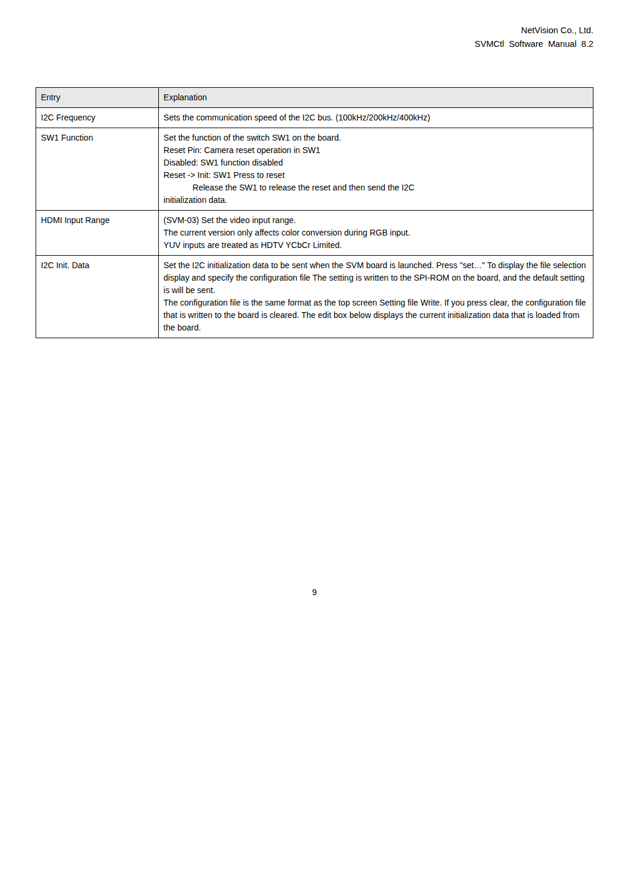NetVision Co., Ltd.
SVMCtl Software Manual 8.2
| Entry | Explanation |
| --- | --- |
| I2C Frequency | Sets the communication speed of the I2C bus. (100kHz/200kHz/400kHz) |
| SW1 Function | Set the function of the switch SW1 on the board. Reset Pin: Camera reset operation in SW1 Disabled: SW1 function disabled Reset -> Init: SW1 Press to reset Release the SW1 to release the reset and then send the I2C initialization data. |
| HDMI Input Range | (SVM-03) Set the video input range. The current version only affects color conversion during RGB input. YUV inputs are treated as HDTV YCbCr Limited. |
| I2C Init. Data | Set the I2C initialization data to be sent when the SVM board is launched. Press "set…" To display the file selection display and specify the configuration file The setting is written to the SPI-ROM on the board, and the default setting is will be sent. The configuration file is the same format as the top screen Setting file Write. If you press clear, the configuration file that is written to the board is cleared. The edit box below displays the current initialization data that is loaded from the board. |
9